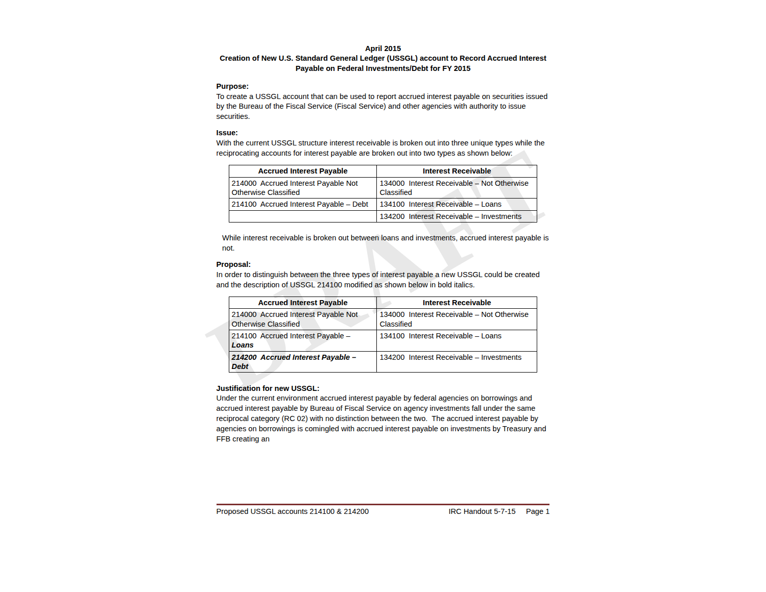DRAFT
April 2015 Creation of New U.S. Standard General Ledger (USSGL) account to Record Accrued Interest Payable on Federal Investments/Debt for FY 2015
Purpose:
To create a USSGL account that can be used to report accrued interest payable on securities issued by the Bureau of the Fiscal Service (Fiscal Service) and other agencies with authority to issue securities.
Issue:
With the current USSGL structure interest receivable is broken out into three unique types while the reciprocating accounts for interest payable are broken out into two types as shown below:
| Accrued Interest Payable | Interest Receivable |
| --- | --- |
| 214000 Accrued Interest Payable Not Otherwise Classified | 134000 Interest Receivable – Not Otherwise Classified |
| 214100 Accrued Interest Payable – Debt | 134100 Interest Receivable – Loans |
| | 134200 Interest Receivable – Investments |
While interest receivable is broken out between loans and investments, accrued interest payable is not.
Proposal:
In order to distinguish between the three types of interest payable a new USSGL could be created and the description of USSGL 214100 modified as shown below in bold italics.
| Accrued Interest Payable | Interest Receivable |
| --- | --- |
| 214000 Accrued Interest Payable Not Otherwise Classified | 134000 Interest Receivable – Not Otherwise Classified |
| 214100 Accrued Interest Payable – Loans | 134100 Interest Receivable – Loans |
| 214200 Accrued Interest Payable – Debt | 134200 Interest Receivable – Investments |
Justification for new USSGL:
Under the current environment accrued interest payable by federal agencies on borrowings and accrued interest payable by Bureau of Fiscal Service on agency investments fall under the same reciprocal category (RC 02) with no distinction between the two. The accrued interest payable by agencies on borrowings is comingled with accrued interest payable on investments by Treasury and FFB creating an
Proposed USSGL accounts 214100 & 214200
IRC Handout 5-7-15 Page 1